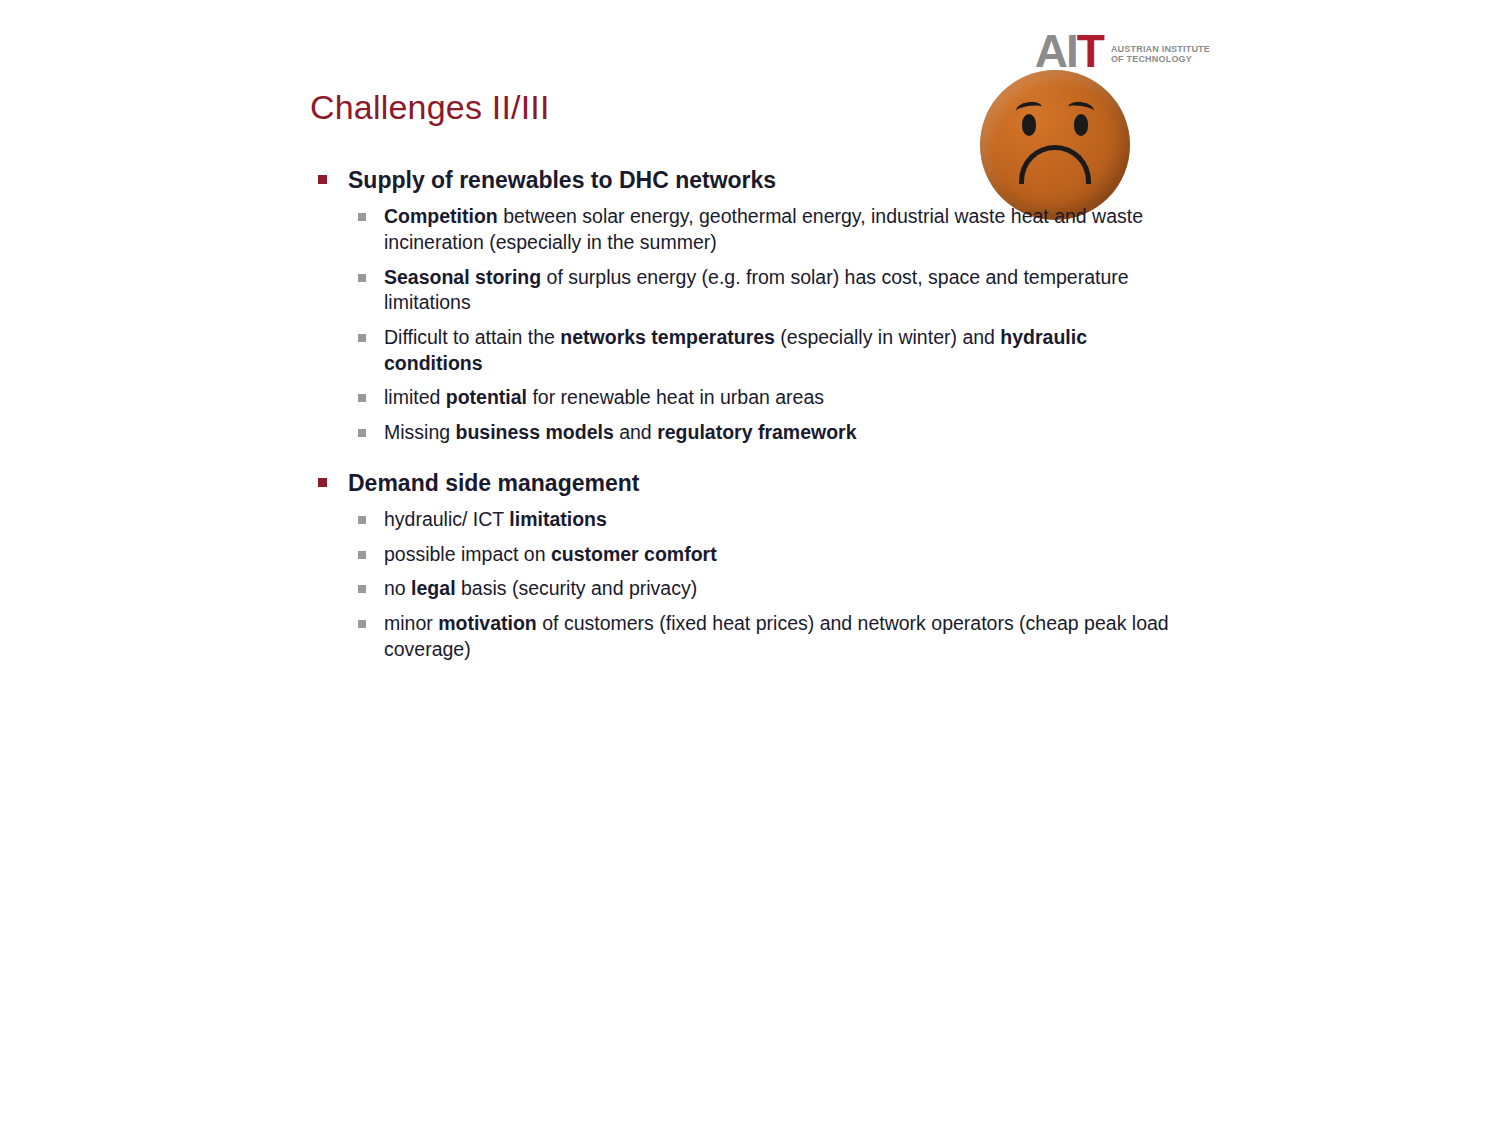AIT
Austrian Institute
of Technology
Challenges II/III
Supply of renewables to DHC networks
Competition between solar energy, geothermal energy, industrial waste heat and waste incineration (especially in the summer)
Seasonal storing of surplus energy (e.g. from solar) has cost, space and temperature limitations
Difficult to attain the networks temperatures (especially in winter) and hydraulic conditions
limited potential for renewable heat in urban areas
Missing business models and regulatory framework
Demand side management
hydraulic/ ICT limitations
possible impact on customer comfort
no legal basis (security and privacy)
minor motivation of customers (fixed heat prices) and network operators (cheap peak load coverage)